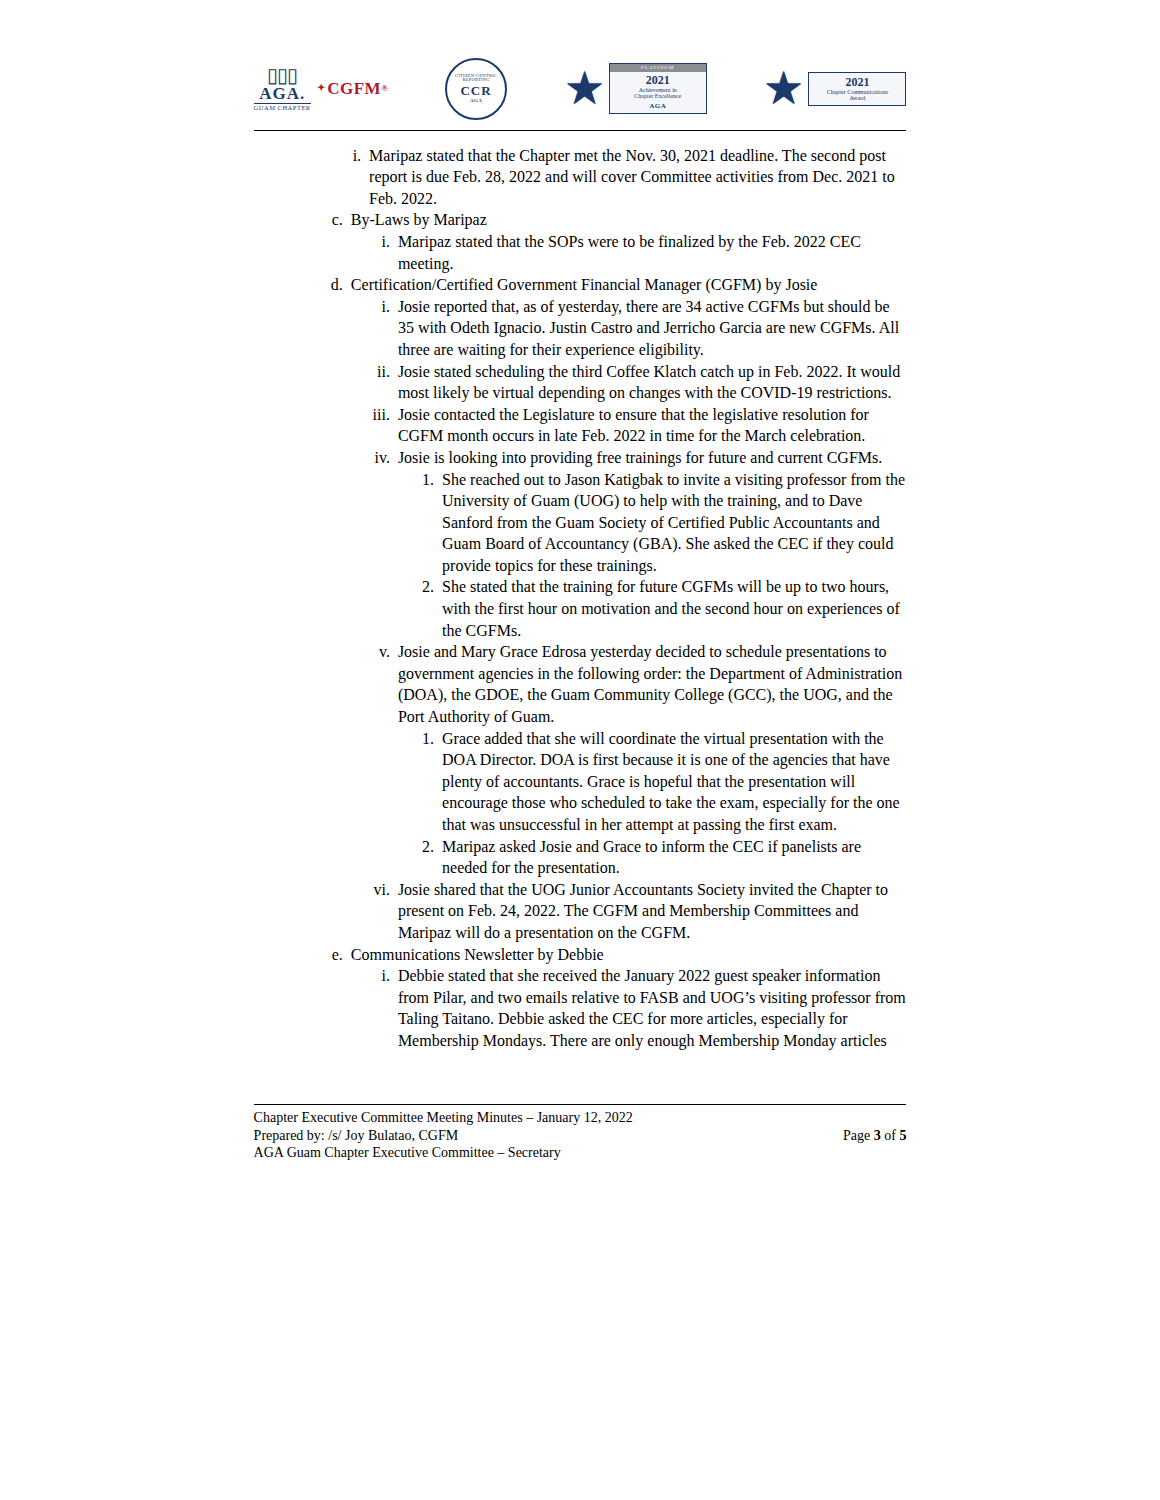▯▯▯
AGA.
GUAM CHAPTER
✦CGFM®
CITIZEN-CENTRIC REPORTING
CCR
AGA
★
PLATINUM
2021
Achievement in
Chapter Excellence
AGA
★
2021
Chapter Communications
Award
i.
Maripaz stated that the Chapter met the Nov. 30, 2021 deadline. The second post report is due Feb. 28, 2022 and will cover Committee activities from Dec. 2021 to Feb. 2022.
c.
By-Laws by Maripaz
i.
Maripaz stated that the SOPs were to be finalized by the Feb. 2022 CEC meeting.
d.
Certification/Certified Government Financial Manager (CGFM) by Josie
i.
Josie reported that, as of yesterday, there are 34 active CGFMs but should be 35 with Odeth Ignacio. Justin Castro and Jerricho Garcia are new CGFMs. All three are waiting for their experience eligibility.
ii.
Josie stated scheduling the third Coffee Klatch catch up in Feb. 2022. It would most likely be virtual depending on changes with the COVID-19 restrictions.
iii.
Josie contacted the Legislature to ensure that the legislative resolution for CGFM month occurs in late Feb. 2022 in time for the March celebration.
iv.
Josie is looking into providing free trainings for future and current CGFMs.
1.
She reached out to Jason Katigbak to invite a visiting professor from the University of Guam (UOG) to help with the training, and to Dave Sanford from the Guam Society of Certified Public Accountants and Guam Board of Accountancy (GBA). She asked the CEC if they could provide topics for these trainings.
2.
She stated that the training for future CGFMs will be up to two hours, with the first hour on motivation and the second hour on experiences of the CGFMs.
v.
Josie and Mary Grace Edrosa yesterday decided to schedule presentations to government agencies in the following order: the Department of Administration (DOA), the GDOE, the Guam Community College (GCC), the UOG, and the Port Authority of Guam.
1.
Grace added that she will coordinate the virtual presentation with the DOA Director. DOA is first because it is one of the agencies that have plenty of accountants. Grace is hopeful that the presentation will encourage those who scheduled to take the exam, especially for the one that was unsuccessful in her attempt at passing the first exam.
2.
Maripaz asked Josie and Grace to inform the CEC if panelists are needed for the presentation.
vi.
Josie shared that the UOG Junior Accountants Society invited the Chapter to present on Feb. 24, 2022. The CGFM and Membership Committees and Maripaz will do a presentation on the CGFM.
e.
Communications Newsletter by Debbie
i.
Debbie stated that she received the January 2022 guest speaker information from Pilar, and two emails relative to FASB and UOG’s visiting professor from Taling Taitano. Debbie asked the CEC for more articles, especially for Membership Mondays. There are only enough Membership Monday articles
Chapter Executive Committee Meeting Minutes – January 12, 2022
Prepared by: /s/ Joy Bulatao, CGFM
AGA Guam Chapter Executive Committee – Secretary
Page 3 of 5